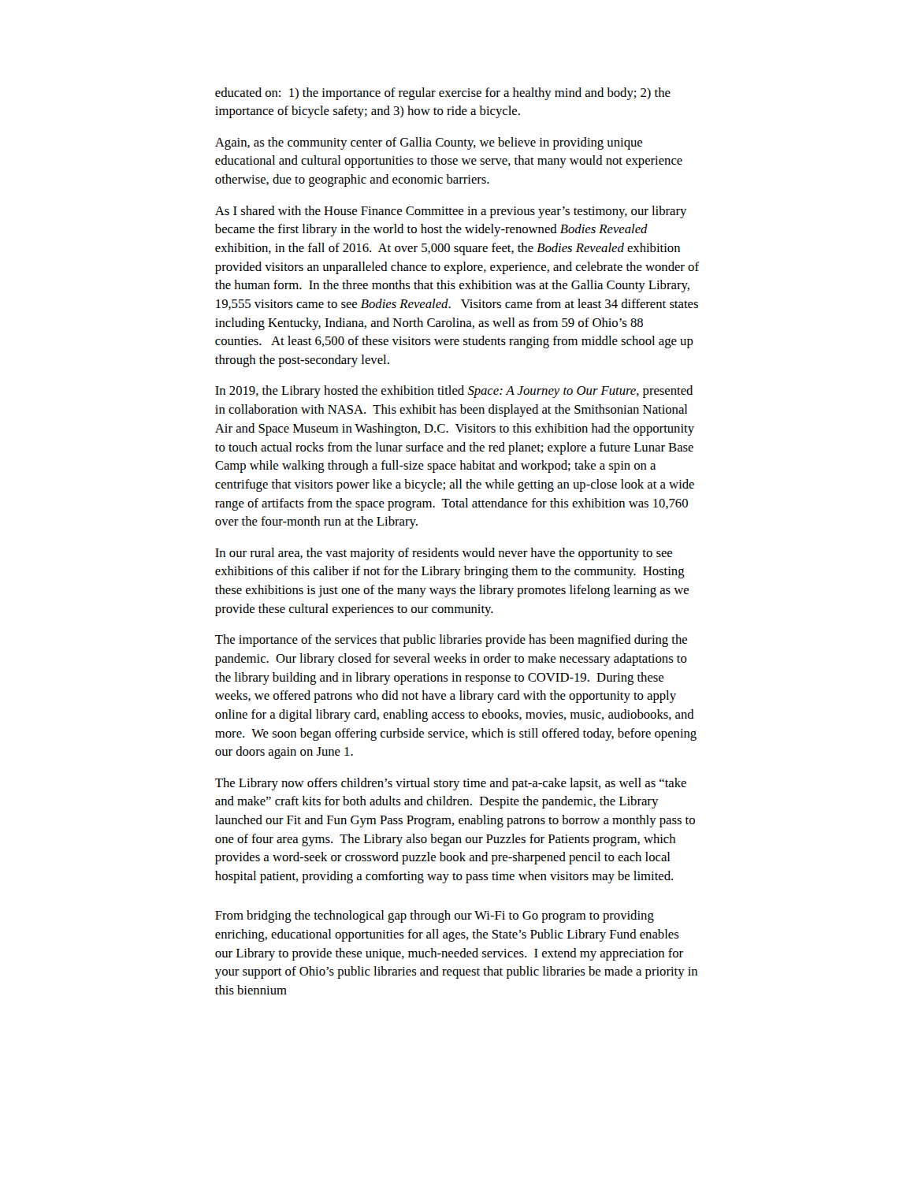educated on: 1) the importance of regular exercise for a healthy mind and body; 2) the importance of bicycle safety; and 3) how to ride a bicycle.
Again, as the community center of Gallia County, we believe in providing unique educational and cultural opportunities to those we serve, that many would not experience otherwise, due to geographic and economic barriers.
As I shared with the House Finance Committee in a previous year’s testimony, our library became the first library in the world to host the widely-renowned Bodies Revealed exhibition, in the fall of 2016. At over 5,000 square feet, the Bodies Revealed exhibition provided visitors an unparalleled chance to explore, experience, and celebrate the wonder of the human form. In the three months that this exhibition was at the Gallia County Library, 19,555 visitors came to see Bodies Revealed. Visitors came from at least 34 different states including Kentucky, Indiana, and North Carolina, as well as from 59 of Ohio’s 88 counties. At least 6,500 of these visitors were students ranging from middle school age up through the post-secondary level.
In 2019, the Library hosted the exhibition titled Space: A Journey to Our Future, presented in collaboration with NASA. This exhibit has been displayed at the Smithsonian National Air and Space Museum in Washington, D.C. Visitors to this exhibition had the opportunity to touch actual rocks from the lunar surface and the red planet; explore a future Lunar Base Camp while walking through a full-size space habitat and workpod; take a spin on a centrifuge that visitors power like a bicycle; all the while getting an up-close look at a wide range of artifacts from the space program. Total attendance for this exhibition was 10,760 over the four-month run at the Library.
In our rural area, the vast majority of residents would never have the opportunity to see exhibitions of this caliber if not for the Library bringing them to the community. Hosting these exhibitions is just one of the many ways the library promotes lifelong learning as we provide these cultural experiences to our community.
The importance of the services that public libraries provide has been magnified during the pandemic. Our library closed for several weeks in order to make necessary adaptations to the library building and in library operations in response to COVID-19. During these weeks, we offered patrons who did not have a library card with the opportunity to apply online for a digital library card, enabling access to ebooks, movies, music, audiobooks, and more. We soon began offering curbside service, which is still offered today, before opening our doors again on June 1.
The Library now offers children’s virtual story time and pat-a-cake lapsit, as well as “take and make” craft kits for both adults and children. Despite the pandemic, the Library launched our Fit and Fun Gym Pass Program, enabling patrons to borrow a monthly pass to one of four area gyms. The Library also began our Puzzles for Patients program, which provides a word-seek or crossword puzzle book and pre-sharpened pencil to each local hospital patient, providing a comforting way to pass time when visitors may be limited.
From bridging the technological gap through our Wi-Fi to Go program to providing enriching, educational opportunities for all ages, the State’s Public Library Fund enables our Library to provide these unique, much-needed services. I extend my appreciation for your support of Ohio’s public libraries and request that public libraries be made a priority in this biennium